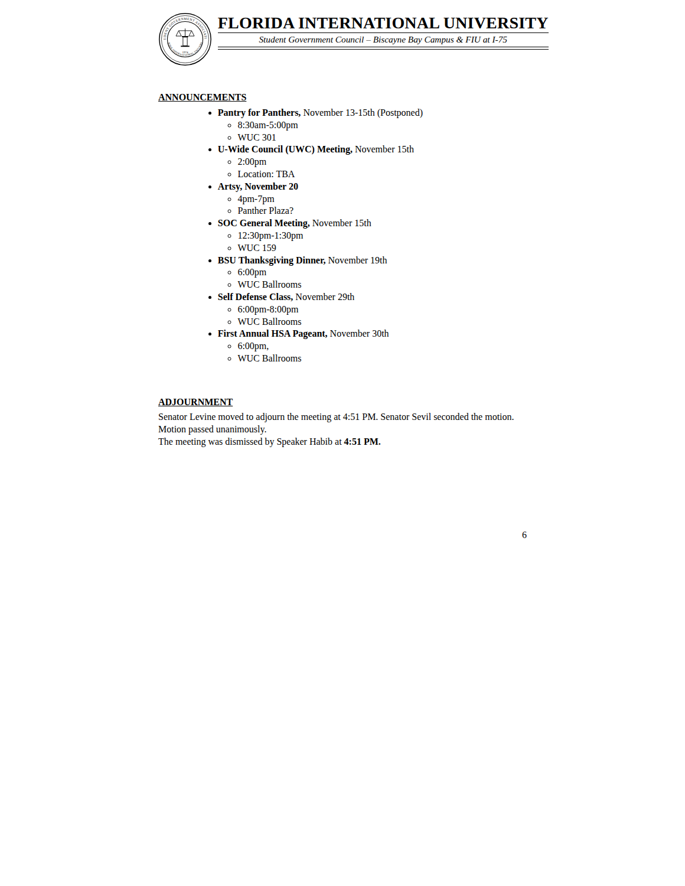STUDENT GOVERNMENT ASSOCIATION FLORIDA INTERNATIONAL UNIVERSITY 1974
FLORIDA INTERNATIONAL UNIVERSITY
Student Government Council – Biscayne Bay Campus & FIU at I-75
ANNOUNCEMENTS
Pantry for Panthers, November 13-15th (Postponed)
8:30am-5:00pm
WUC 301
U-Wide Council (UWC) Meeting, November 15th
2:00pm
Location: TBA
Artsy, November 20
4pm-7pm
Panther Plaza?
SOC General Meeting, November 15th
12:30pm-1:30pm
WUC 159
BSU Thanksgiving Dinner, November 19th
6:00pm
WUC Ballrooms
Self Defense Class, November 29th
6:00pm-8:00pm
WUC Ballrooms
First Annual HSA Pageant, November 30th
6:00pm,
WUC Ballrooms
ADJOURNMENT
Senator Levine moved to adjourn the meeting at 4:51 PM. Senator Sevil seconded the motion.
Motion passed unanimously.
The meeting was dismissed by Speaker Habib at 4:51 PM.
6